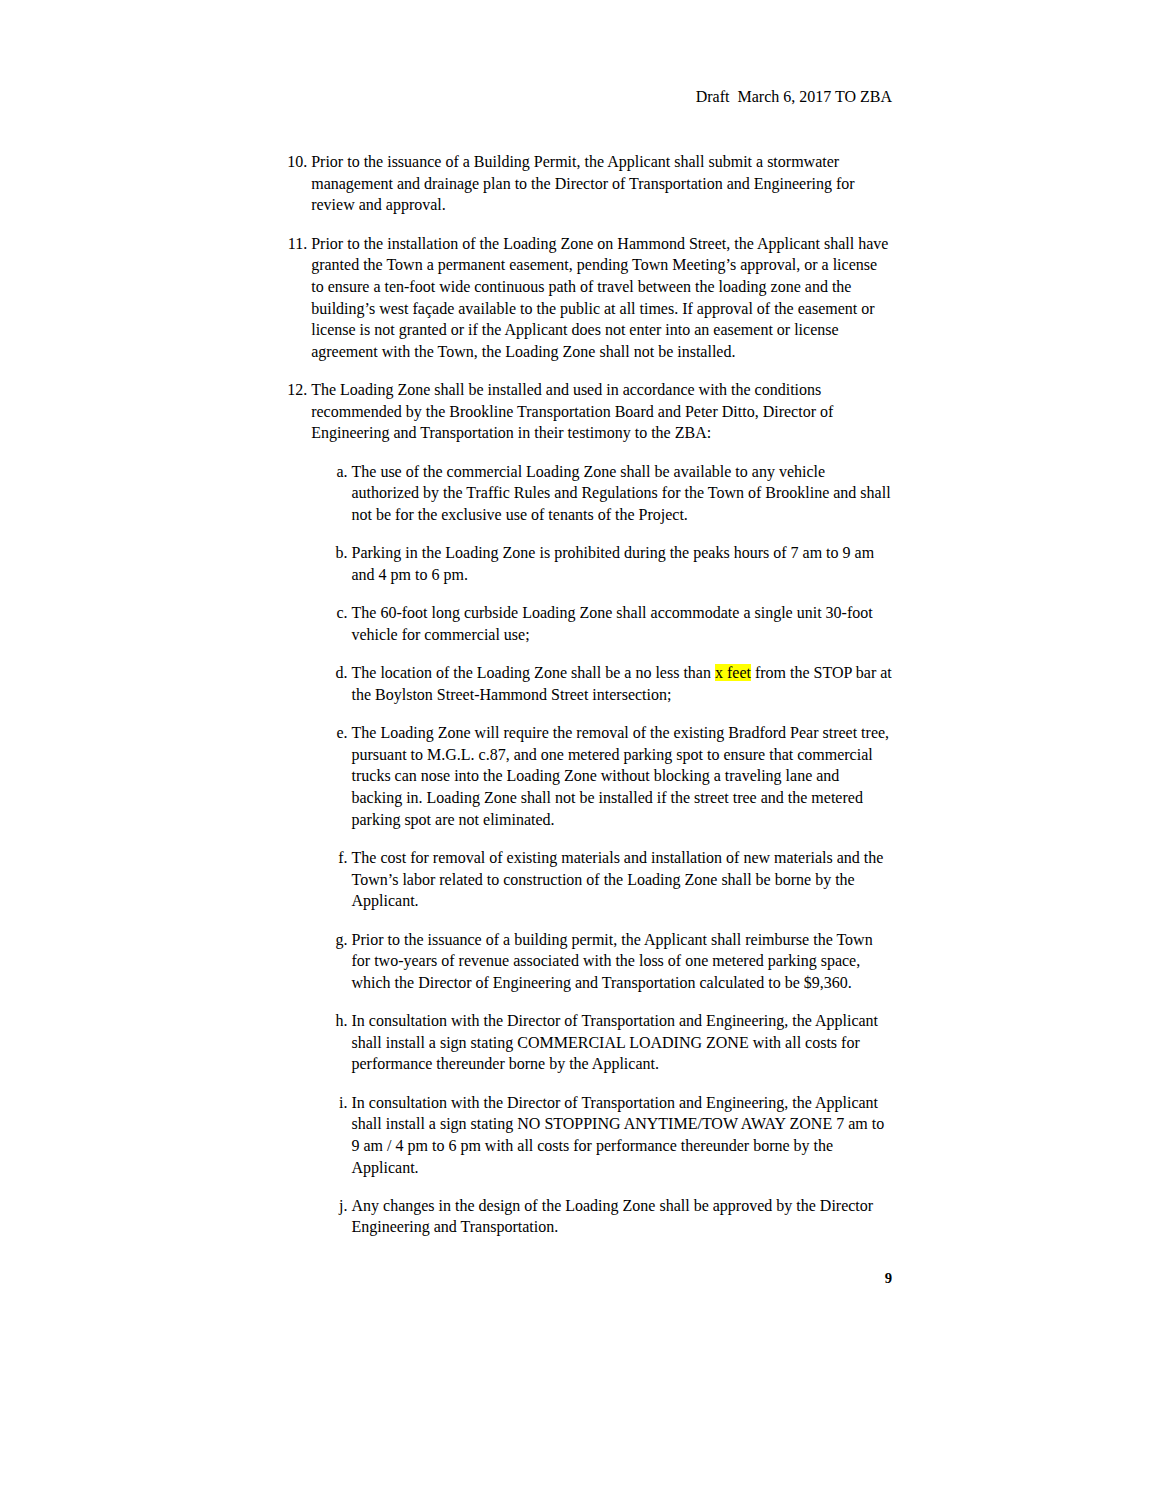Draft March 6, 2017 TO ZBA
Prior to the issuance of a Building Permit, the Applicant shall submit a stormwater management and drainage plan to the Director of Transportation and Engineering for review and approval.
Prior to the installation of the Loading Zone on Hammond Street, the Applicant shall have granted the Town a permanent easement, pending Town Meeting’s approval, or a license to ensure a ten-foot wide continuous path of travel between the loading zone and the building’s west façade available to the public at all times. If approval of the easement or license is not granted or if the Applicant does not enter into an easement or license agreement with the Town, the Loading Zone shall not be installed.
The Loading Zone shall be installed and used in accordance with the conditions recommended by the Brookline Transportation Board and Peter Ditto, Director of Engineering and Transportation in their testimony to the ZBA:
The use of the commercial Loading Zone shall be available to any vehicle authorized by the Traffic Rules and Regulations for the Town of Brookline and shall not be for the exclusive use of tenants of the Project.
Parking in the Loading Zone is prohibited during the peaks hours of 7 am to 9 am and 4 pm to 6 pm.
The 60-foot long curbside Loading Zone shall accommodate a single unit 30-foot vehicle for commercial use;
The location of the Loading Zone shall be a no less than x feet from the STOP bar at the Boylston Street-Hammond Street intersection;
The Loading Zone will require the removal of the existing Bradford Pear street tree, pursuant to M.G.L. c.87, and one metered parking spot to ensure that commercial trucks can nose into the Loading Zone without blocking a traveling lane and backing in. Loading Zone shall not be installed if the street tree and the metered parking spot are not eliminated.
The cost for removal of existing materials and installation of new materials and the Town’s labor related to construction of the Loading Zone shall be borne by the Applicant.
Prior to the issuance of a building permit, the Applicant shall reimburse the Town for two-years of revenue associated with the loss of one metered parking space, which the Director of Engineering and Transportation calculated to be $9,360.
In consultation with the Director of Transportation and Engineering, the Applicant shall install a sign stating COMMERCIAL LOADING ZONE with all costs for performance thereunder borne by the Applicant.
In consultation with the Director of Transportation and Engineering, the Applicant shall install a sign stating NO STOPPING ANYTIME/TOW AWAY ZONE 7 am to 9 am / 4 pm to 6 pm with all costs for performance thereunder borne by the Applicant.
Any changes in the design of the Loading Zone shall be approved by the Director Engineering and Transportation.
9